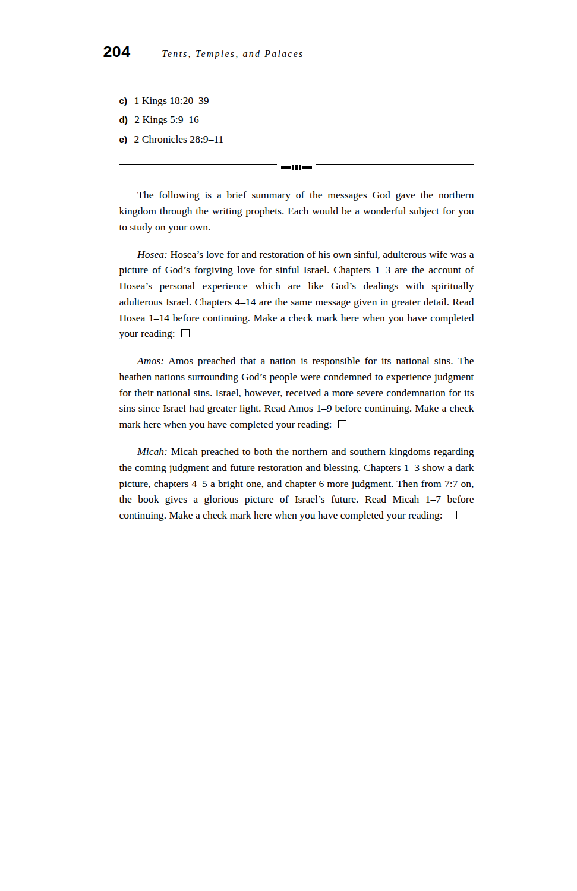204
Tents, Temples, and Palaces
c) 1 Kings 18:20–39
d) 2 Kings 5:9–16
e) 2 Chronicles 28:9–11
The following is a brief summary of the messages God gave the northern kingdom through the writing prophets. Each would be a wonderful subject for you to study on your own.
Hosea: Hosea’s love for and restoration of his own sinful, adulterous wife was a picture of God’s forgiving love for sinful Israel. Chapters 1–3 are the account of Hosea’s personal experience which are like God’s dealings with spiritually adulterous Israel. Chapters 4–14 are the same message given in greater detail. Read Hosea 1–14 before continuing. Make a check mark here when you have completed your reading:
Amos: Amos preached that a nation is responsible for its national sins. The heathen nations surrounding God’s people were condemned to experience judgment for their national sins. Israel, however, received a more severe condemnation for its sins since Israel had greater light. Read Amos 1–9 before continuing. Make a check mark here when you have completed your reading:
Micah: Micah preached to both the northern and southern kingdoms regarding the coming judgment and future restoration and blessing. Chapters 1–3 show a dark picture, chapters 4–5 a bright one, and chapter 6 more judgment. Then from 7:7 on, the book gives a glorious picture of Israel’s future. Read Micah 1–7 before continuing. Make a check mark here when you have completed your reading: